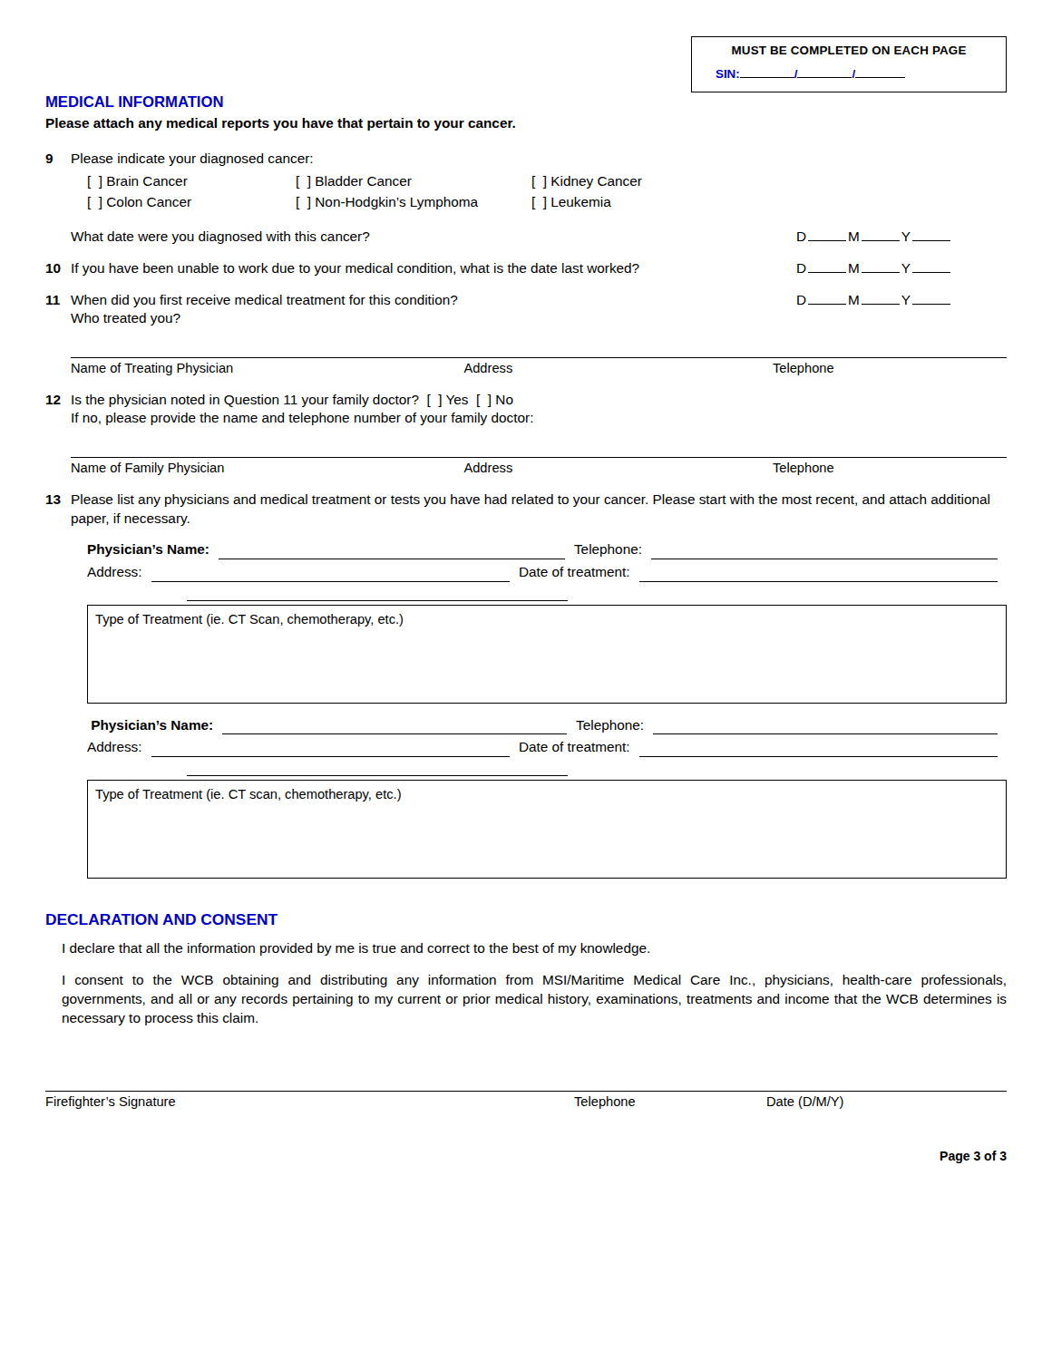MUST BE COMPLETED ON EACH PAGE
SIN: / /
MEDICAL INFORMATION
Please attach any medical reports you have that pertain to your cancer.
9
Please indicate your diagnosed cancer:
[ ] Brain Cancer
[ ] Bladder Cancer
[ ] Kidney Cancer
[ ] Colon Cancer
[ ] Non-Hodgkin’s Lymphoma
[ ] Leukemia
What date were you diagnosed with this cancer?
D M Y
10
If you have been unable to work due to your medical condition, what is the date last worked?
D M Y
11
When did you first receive medical treatment for this condition?
D M Y
Who treated you?
Name of Treating Physician
Address
Telephone
12
Is the physician noted in Question 11 your family doctor? [ ] Yes [ ] No
If no, please provide the name and telephone number of your family doctor:
Name of Family Physician
Address
Telephone
13
Please list any physicians and medical treatment or tests you have had related to your cancer. Please start with the most recent, and attach additional paper, if necessary.
Physician’s Name: Telephone:
Address: Date of treatment:
Type of Treatment (ie. CT Scan, chemotherapy, etc.)
Physician’s Name: Telephone:
Address: Date of treatment:
Type of Treatment (ie. CT scan, chemotherapy, etc.)
DECLARATION AND CONSENT
I declare that all the information provided by me is true and correct to the best of my knowledge.
I consent to the WCB obtaining and distributing any information from MSI/Maritime Medical Care Inc., physicians, health-care professionals, governments, and all or any records pertaining to my current or prior medical history, examinations, treatments and income that the WCB determines is necessary to process this claim.
Firefighter’s Signature
Telephone
Date (D/M/Y)
Page 3 of 3